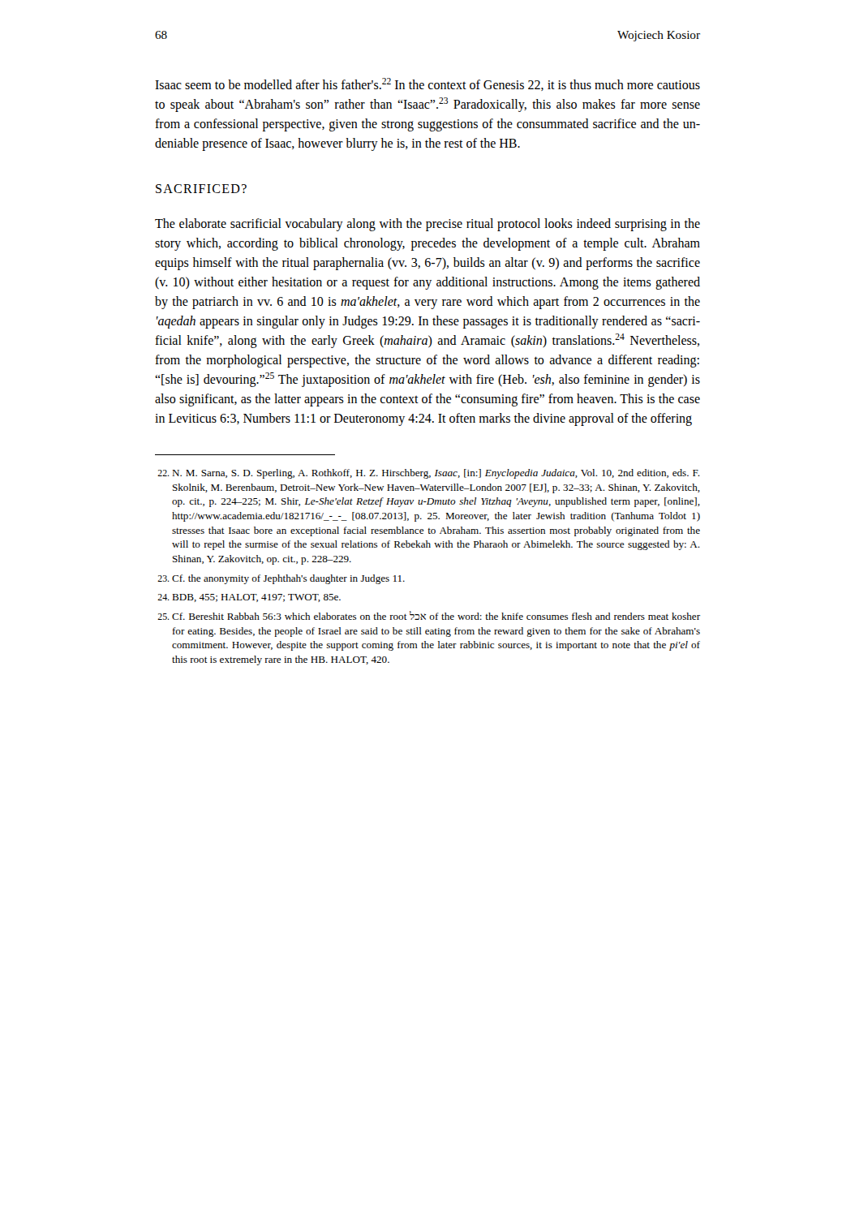68 Wojciech Kosior
Isaac seem to be modelled after his father's.22 In the context of Genesis 22, it is thus much more cautious to speak about “Abraham's son” rather than “Isaac”.23 Paradoxically, this also makes far more sense from a confessional perspective, given the strong suggestions of the consummated sacrifice and the undeniable presence of Isaac, however blurry he is, in the rest of the HB.
Sacrificed?
The elaborate sacrificial vocabulary along with the precise ritual protocol looks indeed surprising in the story which, according to biblical chronology, precedes the development of a temple cult. Abraham equips himself with the ritual paraphernalia (vv. 3, 6-7), builds an altar (v. 9) and performs the sacrifice (v. 10) without either hesitation or a request for any additional instructions. Among the items gathered by the patriarch in vv. 6 and 10 is ma'akhelet, a very rare word which apart from 2 occurrences in the 'aqedah appears in singular only in Judges 19:29. In these passages it is traditionally rendered as “sacrificial knife”, along with the early Greek (mahaira) and Aramaic (sakin) translations.24 Nevertheless, from the morphological perspective, the structure of the word allows to advance a different reading: “[she is] devouring.”25 The juxtaposition of ma'akhelet with fire (Heb. 'esh, also feminine in gender) is also significant, as the latter appears in the context of the “consuming fire” from heaven. This is the case in Leviticus 6:3, Numbers 11:1 or Deuteronomy 4:24. It often marks the divine approval of the offering
N. M. Sarna, S. D. Sperling, A. Rothkoff, H. Z. Hirschberg, Isaac, [in:] Enyclopedia Judaica, Vol. 10, 2nd edition, eds. F. Skolnik, M. Berenbaum, Detroit–New York–New Haven–Waterville–London 2007 [EJ], p. 32–33; A. Shinan, Y. Zakovitch, op. cit., p. 224–225; M. Shir, Le-She'elat Retzef Hayav u-Dmuto shel Yitzhaq 'Aveynu, unpublished term paper, [online], http://www.academia.edu/1821716/_-_-_ [08.07.2013], p. 25. Moreover, the later Jewish tradition (Tanhuma Toldot 1) stresses that Isaac bore an exceptional facial resemblance to Abraham. This assertion most probably originated from the will to repel the surmise of the sexual relations of Rebekah with the Pharaoh or Abimelekh. The source suggested by: A. Shinan, Y. Zakovitch, op. cit., p. 228–229.
Cf. the anonymity of Jephthah's daughter in Judges 11.
BDB, 455; HALOT, 4197; TWOT, 85e.
Cf. Bereshit Rabbah 56:3 which elaborates on the root אכל of the word: the knife consumes flesh and renders meat kosher for eating. Besides, the people of Israel are said to be still eating from the reward given to them for the sake of Abraham's commitment. However, despite the support coming from the later rabbinic sources, it is important to note that the pi'el of this root is extremely rare in the HB. HALOT, 420.